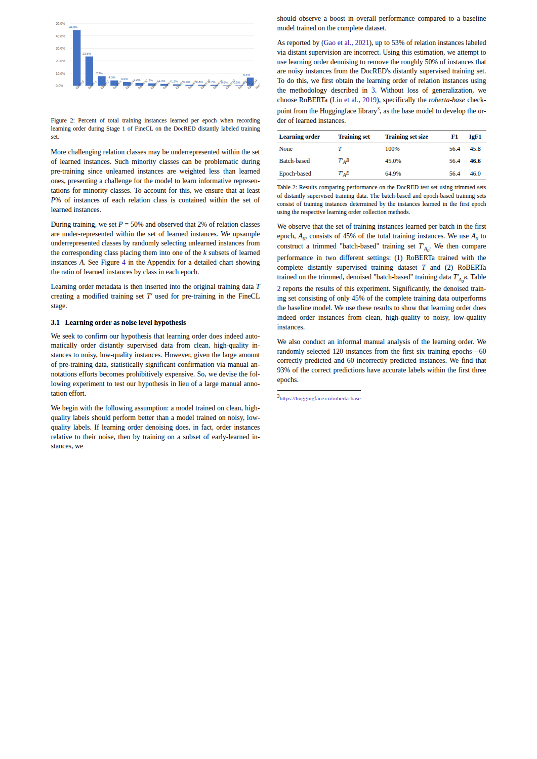50.0% 40.0% 30.0% 20.0% 10.0% 0.0% 44.8% 23.6% 7.7% 4.3% 3.0% 2.2% 1.7% 1.4% 1.2% 0.9% 0.8% 0.7% 0.6% 0.5% 0.4% 6.4% Epoch 0 Epoch 1 Epoch 2 Epoch 3 Epoch 4 Epoch 5 Epoch 6 Epoch 7 Epoch 8 Epoch 9 Epoch 10 Epoch 11 Epoch 12 Epoch 13 Epoch 14 Not learned
Figure 2: Percent of total training instances learned per epoch when recording learning order during Stage 1 of FineCL on the DocRED distantly labeled training set.
More challenging relation classes may be underrepresented within the set of learned instances. Such minority classes can be problematic during pre-training since unlearned instances are weighted less than learned ones, presenting a challenge for the model to learn informative representations for minority classes. To account for this, we ensure that at least P% of instances of each relation class is contained within the set of learned instances.
During training, we set P = 50% and observed that 2% of relation classes are under-represented within the set of learned instances. We upsample underrepresented classes by randomly selecting unlearned instances from the corresponding class placing them into one of the k subsets of learned instances A. See Figure 4 in the Appendix for a detailed chart showing the ratio of learned instances by class in each epoch.
Learning order metadata is then inserted into the original training data T creating a modified training set T′ used for pre-training in the FineCL stage.
3.1 Learning order as noise level hypothesis
We seek to confirm our hypothesis that learning order does indeed automatically order distantly supervised data from clean, high-quality instances to noisy, low-quality instances. However, given the large amount of pre-training data, statistically significant confirmation via manual annotations efforts becomes prohibitively expensive. So, we devise the following experiment to test our hypothesis in lieu of a large manual annotation effort.
We begin with the following assumption: a model trained on clean, high-quality labels should perform better than a model trained on noisy, low-quality labels. If learning order denoising does, in fact, order instances relative to their noise, then by training on a subset of early-learned instances, we
should observe a boost in overall performance compared to a baseline model trained on the complete dataset.
As reported by (Gao et al., 2021), up to 53% of relation instances labeled via distant supervision are incorrect. Using this estimation, we attempt to use learning order denoising to remove the roughly 50% of instances that are noisy instances from the DocRED's distantly supervised training set. To do this, we first obtain the learning order of relation instances using the methodology described in 3. Without loss of generalization, we choose RoBERTa (Liu et al., 2019), specifically the roberta-base checkpoint from the Huggingface library3, as the base model to develop the order of learned instances.
| Learning order | Training set | Training set size | F1 | IgF1 |
| --- | --- | --- | --- | --- |
| None | T | 100% | 56.4 | 45.8 |
| Batch-based | T′ A B | 45.0% | 56.4 | 46.6 |
| Epoch-based | T′ A E | 64.9% | 56.4 | 46.0 |
Table 2: Results comparing performance on the DocRED test set using trimmed sets of distantly supervised training data. The batch-based and epoch-based training sets consist of training instances determined by the instances learned in the first epoch using the respective learning order collection methods.
We observe that the set of training instances learned per batch in the first epoch, A0, consists of 45% of the total training instances. We use A0 to construct a trimmed "batch-based" training set T′A0. We then compare performance in two different settings: (1) RoBERTa trained with the complete distantly supervised training dataset T and (2) RoBERTa trained on the trimmed, denoised "batch-based" training data T′A0B. Table 2 reports the results of this experiment. Significantly, the denoised training set consisting of only 45% of the complete training data outperforms the baseline model. We use these results to show that learning order does indeed order instances from clean, high-quality to noisy, low-quality instances.
We also conduct an informal manual analysis of the learning order. We randomly selected 120 instances from the first six training epochs—60 correctly predicted and 60 incorrectly predicted instances. We find that 93% of the correct predictions have accurate labels within the first three epochs.
3https://huggingface.co/roberta-base